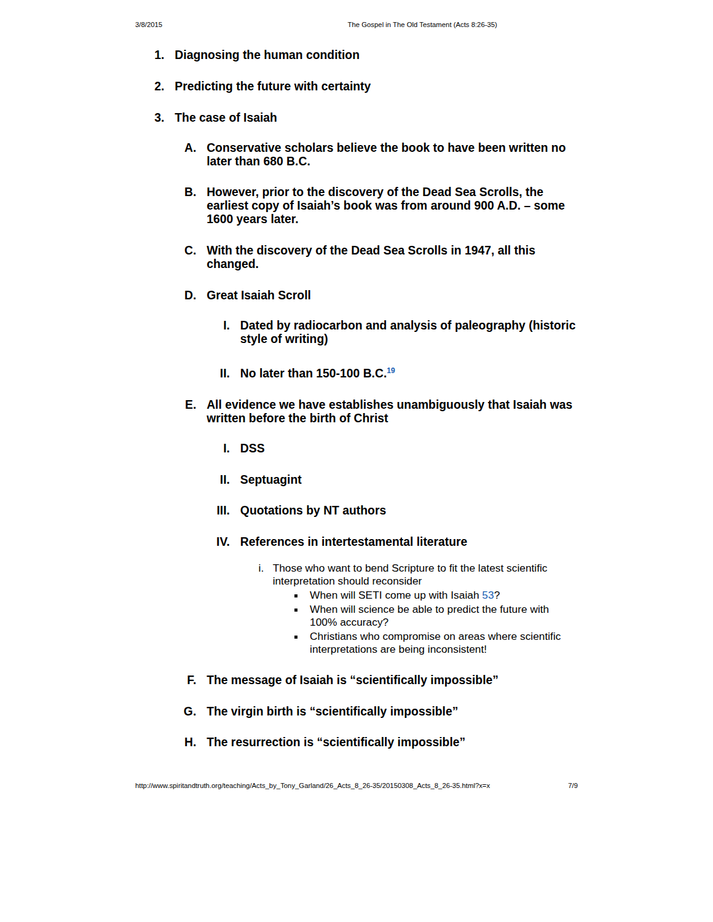3/8/2015
The Gospel in The Old Testament (Acts 8:26-35)
Diagnosing the human condition
Predicting the future with certainty
The case of Isaiah
Conservative scholars believe the book to have been written no later than 680 B.C.
However, prior to the discovery of the Dead Sea Scrolls, the earliest copy of Isaiah’s book was from around 900 A.D. – some 1600 years later.
With the discovery of the Dead Sea Scrolls in 1947, all this changed.
Great Isaiah Scroll
Dated by radiocarbon and analysis of paleography (historic style of writing)
No later than 150-100 B.C.19
All evidence we have establishes unambiguously that Isaiah was written before the birth of Christ
DSS
Septuagint
Quotations by NT authors
References in intertestamental literature
Those who want to bend Scripture to fit the latest scientific interpretation should reconsider
When will SETI come up with Isaiah 53?
When will science be able to predict the future with 100% accuracy?
Christians who compromise on areas where scientific interpretations are being inconsistent!
The message of Isaiah is “scientifically impossible”
The virgin birth is “scientifically impossible”
The resurrection is “scientifically impossible”
http://www.spiritandtruth.org/teaching/Acts_by_Tony_Garland/26_Acts_8_26-35/20150308_Acts_8_26-35.html?x=x
7/9